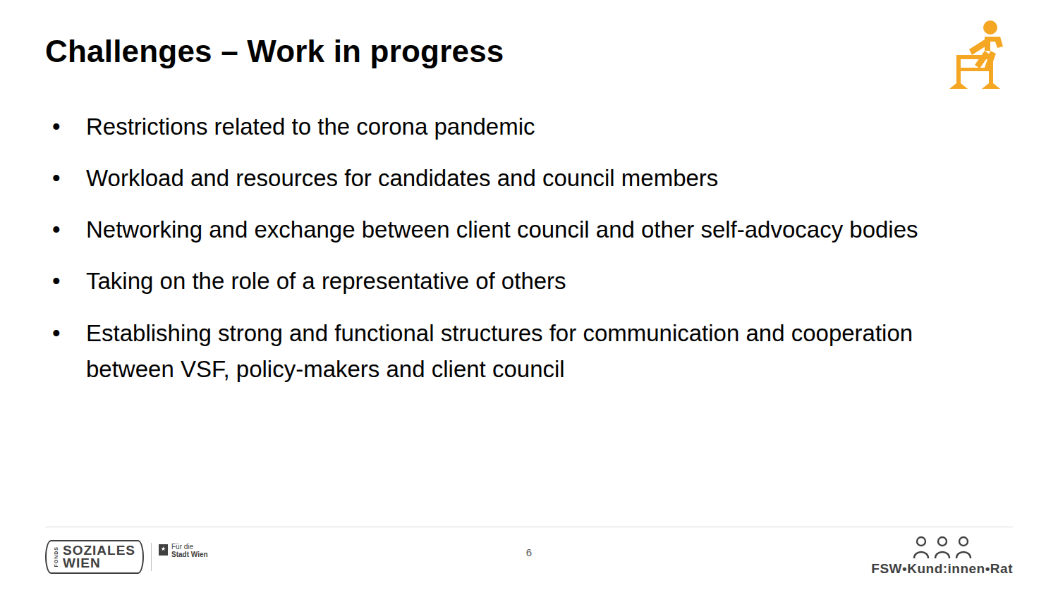Challenges – Work in progress
Restrictions related to the corona pandemic
Workload and resources for candidates and council members
Networking and exchange between client council and other self-advocacy bodies
Taking on the role of a representative of others
Establishing strong and functional structures for communication and cooperation between VSF, policy-makers and client council
6
FONDS SOZIALES WIEN
Für die
Stadt Wien
FSW•Kund:innen•Rat